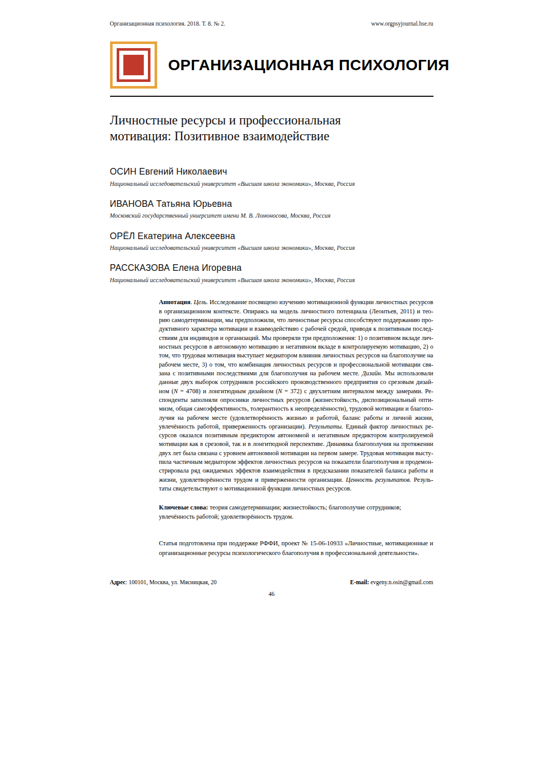Организационная психология. 2018. Т. 8. № 2.
www.orgpsyjournal.hse.ru
ОРГАНИЗАЦИОННАЯ ПСИХОЛОГИЯ
Личностные ресурсы и профессиональная
мотивация: Позитивное взаимодействие
ОСИН Евгений Николаевич
Национальный исследовательский университет «Высшая школа экономики», Москва, Россия
ИВАНОВА Татьяна Юрьевна
Московский государственный униерситет имени М. В. Ломоносова, Москва, Россия
ОРЁЛ Екатерина Алексеевна
Национальный исследовательский университет «Высшая школа экономики», Москва, Россия
РАССКАЗОВА Елена Игоревна
Национальный исследовательский университет «Высшая школа экономики», Москва, Россия
Аннотация. Цель. Исследование посвящено изучению мотивационной функции личностных ресурсов в организационном контексте. Опираясь на модель личностного потенциала (Леонтьев, 2011) и теорию самодетерминации, мы предположили, что личностные ресурсы способствуют поддержанию продуктивного характера мотивации и взаимодействию с рабочей средой, приводя к позитивным последствиям для индивидов и организаций. Мы проверяли три предположения: 1) о позитивном вкладе личностных ресурсов в автономную мотивацию и негативном вкладе в контролируемую мотивацию, 2) о том, что трудовая мотивация выступает медиатором влияния личностных ресурсов на благополучие на рабочем месте, 3) о том, что комбинация личностных ресурсов и профессиональной мотивации связана с позитивными последствиями для благополучия на рабочем месте. Дизайн. Мы использовали данные двух выборок сотрудников российского производственного предприятия со срезовым дизайном (N = 4708) и лонгитюдным дизайном (N = 372) с двухлетним интервалом между замерами. Респонденты заполняли опросники личностных ресурсов (жизнестойкость, диспозициональный оптимизм, общая самоэффективность, толерантность к неопределённости), трудовой мотивации и благополучия на рабочем месте (удовлетворённость жизнью и работой, баланс работы и личной жизни, увлечённость работой, приверженность организации). Результаты. Единый фактор личностных ресурсов оказался позитивным предиктором автономной и негативным предиктором контролируемой мотивации как в срезовой, так и в лонгитюдной перспективе. Динамика благополучия на протяжении двух лет была связана с уровнем автономной мотивации на первом замере. Трудовая мотивация выступила частичным медиатором эффектов личностных ресурсов на показатели благополучия и продемонстрировала ряд ожидаемых эффектов взаимодействия в предсказании показателей баланса работы и жизни, удовлетворённости трудом и приверженности организации. Ценность результатов. Результаты свидетельствуют о мотивационной функции личностных ресурсов.
Ключевые слова: теория самодетерминации; жизнестойкость; благополучие сотрудников; увлечённость работой; удовлетворённость трудом.
Статья подготовлена при поддержке РФФИ, проект № 15-06-10933 «Личностные, мотивационные и организационные ресурсы психологического благополучия в профессиональной деятельности».
Адрес: 100101, Москва, ул. Мясницкая, 20
E-mail: evgeny.n.osin@gmail.com
46